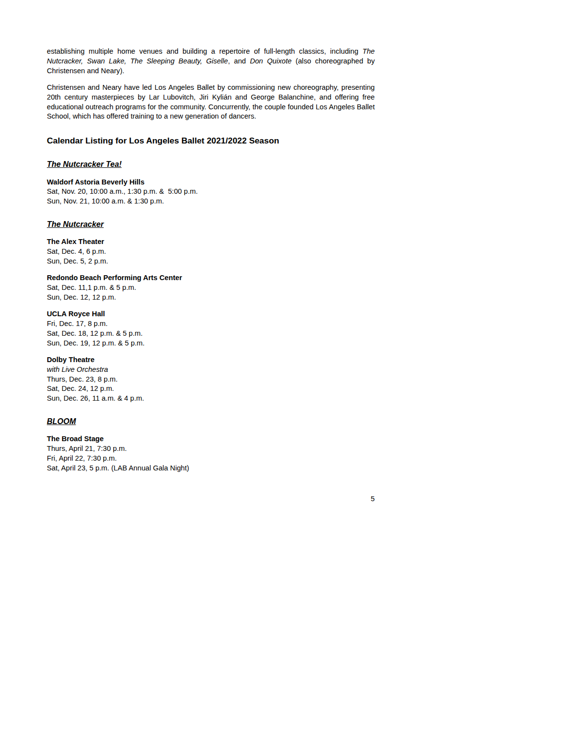establishing multiple home venues and building a repertoire of full-length classics, including The Nutcracker, Swan Lake, The Sleeping Beauty, Giselle, and Don Quixote (also choreographed by Christensen and Neary).
Christensen and Neary have led Los Angeles Ballet by commissioning new choreography, presenting 20th century masterpieces by Lar Lubovitch, Jiri Kylián and George Balanchine, and offering free educational outreach programs for the community. Concurrently, the couple founded Los Angeles Ballet School, which has offered training to a new generation of dancers.
Calendar Listing for Los Angeles Ballet 2021/2022 Season
The Nutcracker Tea!
Waldorf Astoria Beverly Hills
Sat, Nov. 20, 10:00 a.m., 1:30 p.m. & 5:00 p.m.
Sun, Nov. 21, 10:00 a.m. & 1:30 p.m.
The Nutcracker
The Alex Theater
Sat, Dec. 4, 6 p.m.
Sun, Dec. 5, 2 p.m.
Redondo Beach Performing Arts Center
Sat, Dec. 11,1 p.m. & 5 p.m.
Sun, Dec. 12, 12 p.m.
UCLA Royce Hall
Fri, Dec. 17, 8 p.m.
Sat, Dec. 18, 12 p.m. & 5 p.m.
Sun, Dec. 19, 12 p.m. & 5 p.m.
Dolby Theatre
with Live Orchestra
Thurs, Dec. 23, 8 p.m.
Sat, Dec. 24, 12 p.m.
Sun, Dec. 26, 11 a.m. & 4 p.m.
BLOOM
The Broad Stage
Thurs, April 21, 7:30 p.m.
Fri, April 22, 7:30 p.m.
Sat, April 23, 5 p.m. (LAB Annual Gala Night)
5